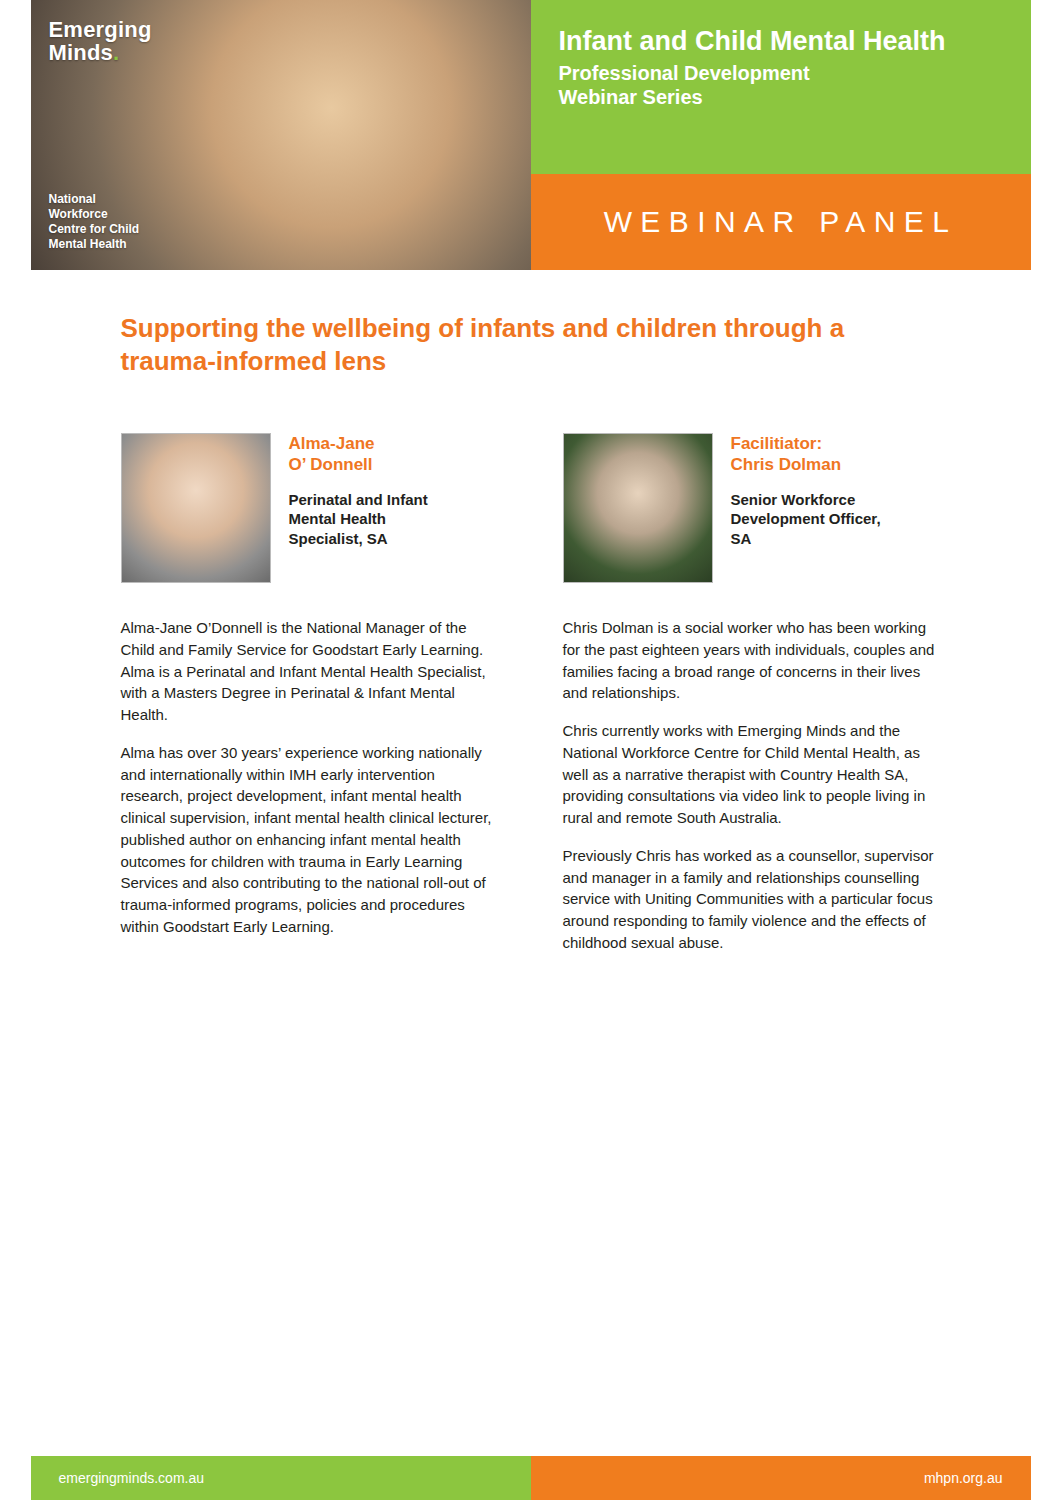Emerging
Minds.
National
Workforce
Centre for Child
Mental Health
Infant and Child Mental Health
Professional Development
Webinar Series
WEBINAR PANEL
Supporting the wellbeing of infants and children through a trauma-informed lens
Alma-Jane
O’ Donnell
Perinatal and Infant
Mental Health
Specialist, SA
Alma-Jane O’Donnell is the National Manager of the Child and Family Service for Goodstart Early Learning. Alma is a Perinatal and Infant Mental Health Specialist, with a Masters Degree in Perinatal & Infant Mental Health.
Alma has over 30 years’ experience working nationally and internationally within IMH early intervention research, project development, infant mental health clinical supervision, infant mental health clinical lecturer, published author on enhancing infant mental health outcomes for children with trauma in Early Learning Services and also contributing to the national roll-out of trauma-informed programs, policies and procedures within Goodstart Early Learning.
Facilitiator:
Chris Dolman
Senior Workforce
Development Officer,
SA
Chris Dolman is a social worker who has been working for the past eighteen years with individuals, couples and families facing a broad range of concerns in their lives and relationships.
Chris currently works with Emerging Minds and the National Workforce Centre for Child Mental Health, as well as a narrative therapist with Country Health SA, providing consultations via video link to people living in rural and remote South Australia.
Previously Chris has worked as a counsellor, supervisor and manager in a family and relationships counselling service with Uniting Communities with a particular focus around responding to family violence and the effects of childhood sexual abuse.
emergingminds.com.au
mhpn.org.au